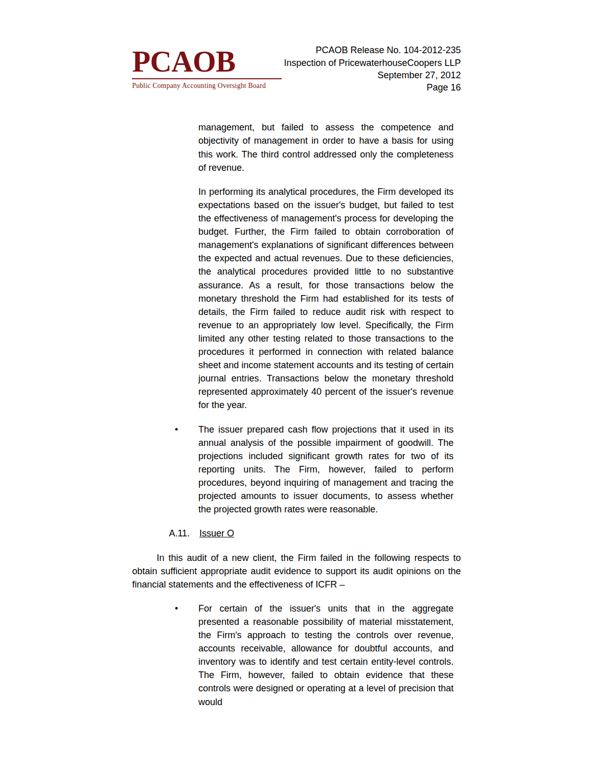PCAOB
Public Company Accounting Oversight Board
PCAOB Release No. 104-2012-235
Inspection of PricewaterhouseCoopers LLP
September 27, 2012
Page 16
management, but failed to assess the competence and objectivity of management in order to have a basis for using this work. The third control addressed only the completeness of revenue.
In performing its analytical procedures, the Firm developed its expectations based on the issuer's budget, but failed to test the effectiveness of management's process for developing the budget. Further, the Firm failed to obtain corroboration of management's explanations of significant differences between the expected and actual revenues. Due to these deficiencies, the analytical procedures provided little to no substantive assurance. As a result, for those transactions below the monetary threshold the Firm had established for its tests of details, the Firm failed to reduce audit risk with respect to revenue to an appropriately low level. Specifically, the Firm limited any other testing related to those transactions to the procedures it performed in connection with related balance sheet and income statement accounts and its testing of certain journal entries. Transactions below the monetary threshold represented approximately 40 percent of the issuer's revenue for the year.
•
The issuer prepared cash flow projections that it used in its annual analysis of the possible impairment of goodwill. The projections included significant growth rates for two of its reporting units. The Firm, however, failed to perform procedures, beyond inquiring of management and tracing the projected amounts to issuer documents, to assess whether the projected growth rates were reasonable.
A.11. Issuer O
In this audit of a new client, the Firm failed in the following respects to obtain sufficient appropriate audit evidence to support its audit opinions on the financial statements and the effectiveness of ICFR –
•
For certain of the issuer's units that in the aggregate presented a reasonable possibility of material misstatement, the Firm's approach to testing the controls over revenue, accounts receivable, allowance for doubtful accounts, and inventory was to identify and test certain entity-level controls. The Firm, however, failed to obtain evidence that these controls were designed or operating at a level of precision that would